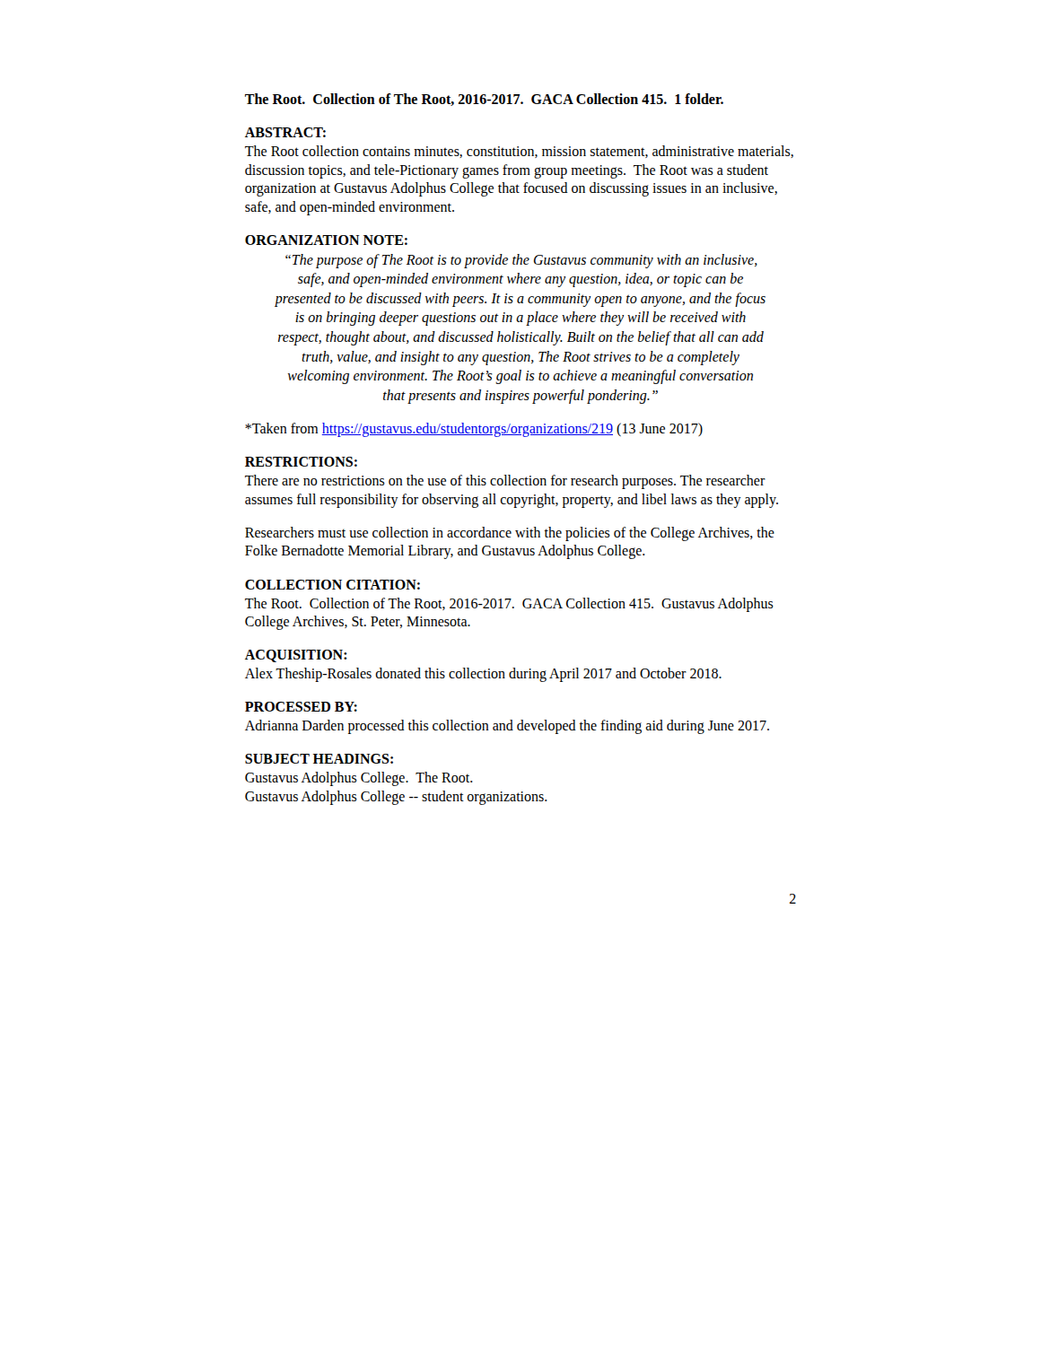The Root. Collection of The Root, 2016-2017. GACA Collection 415. 1 folder.
ABSTRACT:
The Root collection contains minutes, constitution, mission statement, administrative materials, discussion topics, and tele-Pictionary games from group meetings. The Root was a student organization at Gustavus Adolphus College that focused on discussing issues in an inclusive, safe, and open-minded environment.
ORGANIZATION NOTE:
“The purpose of The Root is to provide the Gustavus community with an inclusive, safe, and open-minded environment where any question, idea, or topic can be presented to be discussed with peers. It is a community open to anyone, and the focus is on bringing deeper questions out in a place where they will be received with respect, thought about, and discussed holistically. Built on the belief that all can add truth, value, and insight to any question, The Root strives to be a completely welcoming environment. The Root’s goal is to achieve a meaningful conversation that presents and inspires powerful pondering.”
*Taken from https://gustavus.edu/studentorgs/organizations/219 (13 June 2017)
RESTRICTIONS:
There are no restrictions on the use of this collection for research purposes. The researcher assumes full responsibility for observing all copyright, property, and libel laws as they apply.
Researchers must use collection in accordance with the policies of the College Archives, the Folke Bernadotte Memorial Library, and Gustavus Adolphus College.
COLLECTION CITATION:
The Root. Collection of The Root, 2016-2017. GACA Collection 415. Gustavus Adolphus College Archives, St. Peter, Minnesota.
ACQUISITION:
Alex Theship-Rosales donated this collection during April 2017 and October 2018.
PROCESSED BY:
Adrianna Darden processed this collection and developed the finding aid during June 2017.
SUBJECT HEADINGS:
Gustavus Adolphus College. The Root.
Gustavus Adolphus College -- student organizations.
2